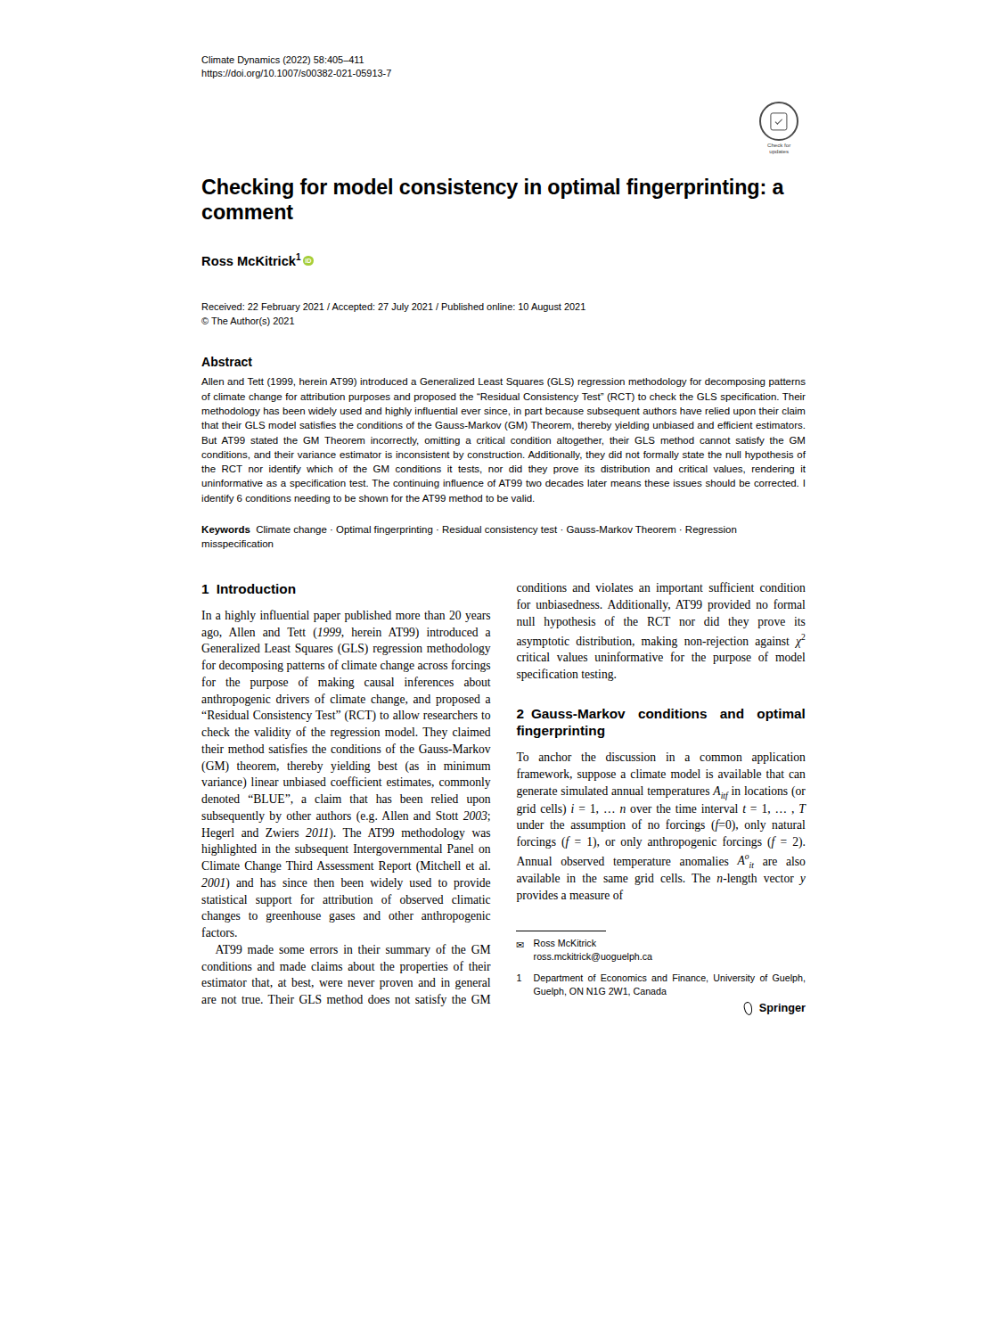Climate Dynamics (2022) 58:405–411
https://doi.org/10.1007/s00382-021-05913-7
Check for
updates
Checking for model consistency in optimal fingerprinting: a comment
Ross McKitrick1
Received: 22 February 2021 / Accepted: 27 July 2021 / Published online: 10 August 2021
© The Author(s) 2021
Abstract
Allen and Tett (1999, herein AT99) introduced a Generalized Least Squares (GLS) regression methodology for decomposing patterns of climate change for attribution purposes and proposed the “Residual Consistency Test” (RCT) to check the GLS specification. Their methodology has been widely used and highly influential ever since, in part because subsequent authors have relied upon their claim that their GLS model satisfies the conditions of the Gauss-Markov (GM) Theorem, thereby yielding unbiased and efficient estimators. But AT99 stated the GM Theorem incorrectly, omitting a critical condition altogether, their GLS method cannot satisfy the GM conditions, and their variance estimator is inconsistent by construction. Additionally, they did not formally state the null hypothesis of the RCT nor identify which of the GM conditions it tests, nor did they prove its distribution and critical values, rendering it uninformative as a specification test. The continuing influence of AT99 two decades later means these issues should be corrected. I identify 6 conditions needing to be shown for the AT99 method to be valid.
Keywords Climate change · Optimal fingerprinting · Residual consistency test · Gauss-Markov Theorem · Regression misspecification
1 Introduction
In a highly influential paper published more than 20 years ago, Allen and Tett (1999, herein AT99) introduced a Generalized Least Squares (GLS) regression methodology for decomposing patterns of climate change across forcings for the purpose of making causal inferences about anthropogenic drivers of climate change, and proposed a “Residual Consistency Test” (RCT) to allow researchers to check the validity of the regression model. They claimed their method satisfies the conditions of the Gauss-Markov (GM) theorem, thereby yielding best (as in minimum variance) linear unbiased coefficient estimates, commonly denoted “BLUE”, a claim that has been relied upon subsequently by other authors (e.g. Allen and Stott 2003; Hegerl and Zwiers 2011). The AT99 methodology was highlighted in the subsequent Intergovernmental Panel on Climate Change Third Assessment Report (Mitchell et al. 2001) and has since then been widely used to provide statistical support for attribution of observed climatic changes to greenhouse gases and other anthropogenic factors.
AT99 made some errors in their summary of the GM conditions and made claims about the properties of their estimator that, at best, were never proven and in general are not true. Their GLS method does not satisfy the GM conditions and violates an important sufficient condition for unbiasedness. Additionally, AT99 provided no formal null hypothesis of the RCT nor did they prove its asymptotic distribution, making non-rejection against χ2 critical values uninformative for the purpose of model specification testing.
2 Gauss-Markov conditions and optimal fingerprinting
To anchor the discussion in a common application framework, suppose a climate model is available that can generate simulated annual temperatures Aitf in locations (or grid cells) i = 1, … n over the time interval t = 1, … , T under the assumption of no forcings (f=0), only natural forcings (f = 1), or only anthropogenic forcings (f = 2). Annual observed temperature anomalies Aoit are also available in the same grid cells. The n-length vector y provides a measure of
✉ Ross McKitrick
ross.mckitrick@uoguelph.ca
1 Department of Economics and Finance, University of Guelph, Guelph, ON N1G 2W1, Canada
Springer